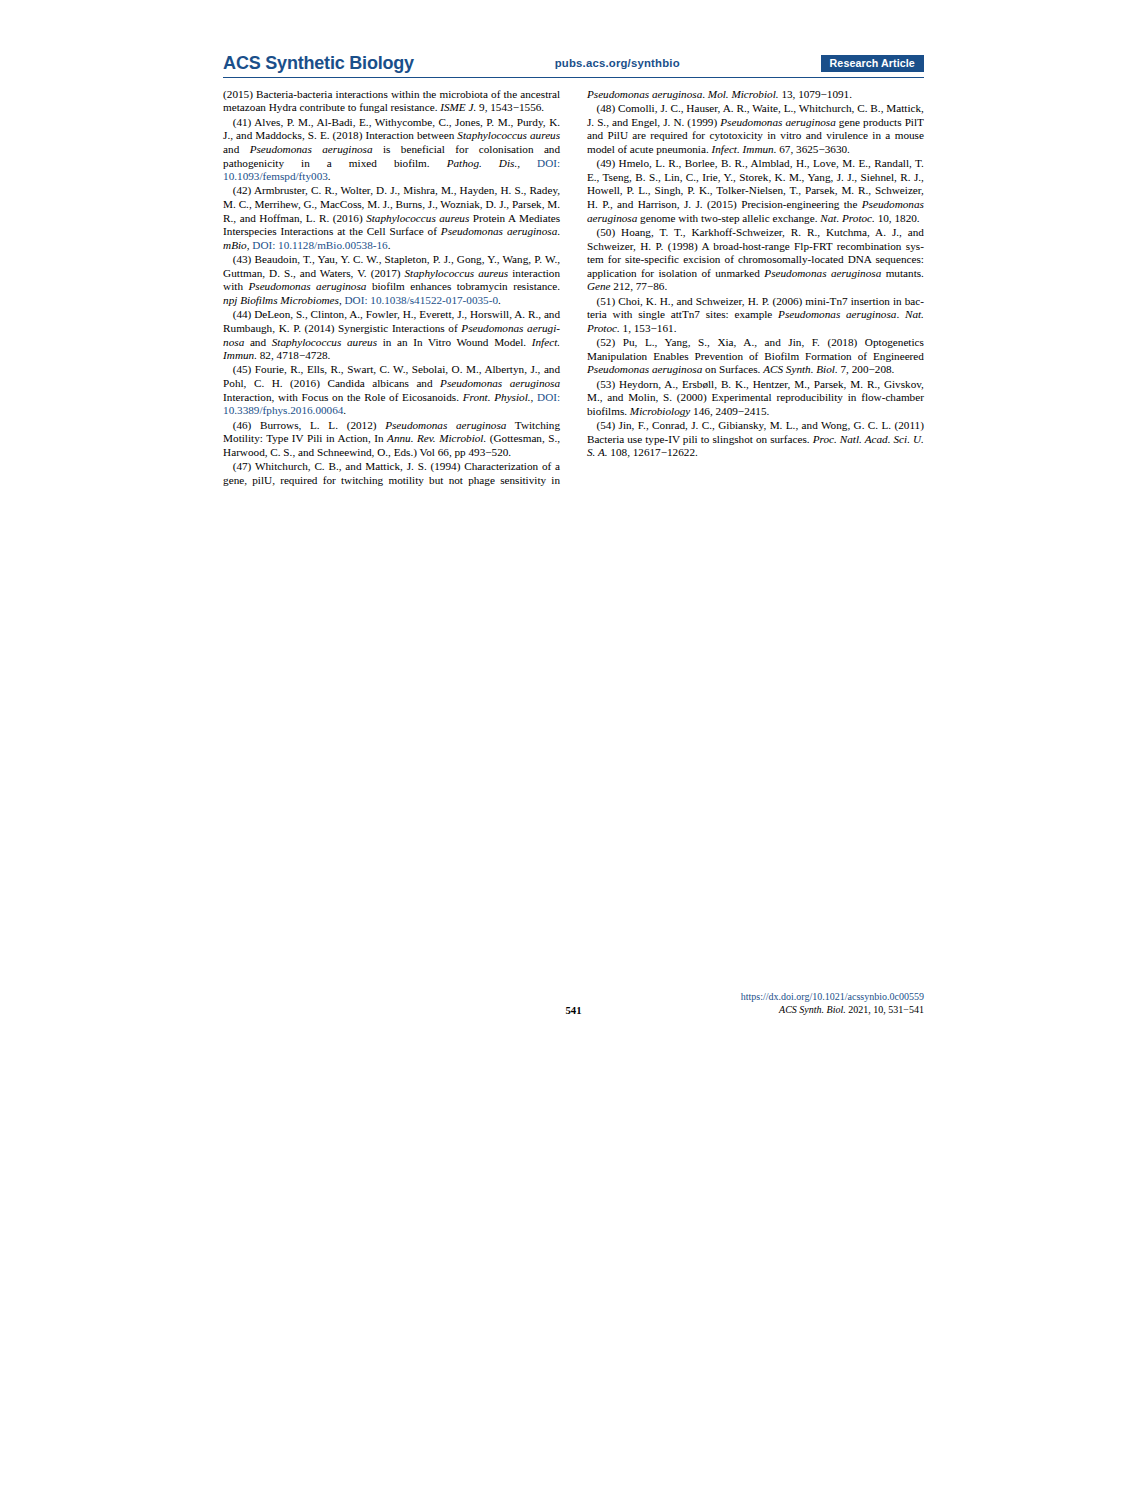ACS Synthetic Biology
pubs.acs.org/synthbio
Research Article
(2015) Bacteria-bacteria interactions within the microbiota of the ancestral metazoan Hydra contribute to fungal resistance. ISME J. 9, 1543−1556.
(41) Alves, P. M., Al-Badi, E., Withycombe, C., Jones, P. M., Purdy, K. J., and Maddocks, S. E. (2018) Interaction between Staphylococcus aureus and Pseudomonas aeruginosa is beneficial for colonisation and pathogenicity in a mixed biofilm. Pathog. Dis., DOI: 10.1093/femspd/fty003.
(42) Armbruster, C. R., Wolter, D. J., Mishra, M., Hayden, H. S., Radey, M. C., Merrihew, G., MacCoss, M. J., Burns, J., Wozniak, D. J., Parsek, M. R., and Hoffman, L. R. (2016) Staphylococcus aureus Protein A Mediates Interspecies Interactions at the Cell Surface of Pseudomonas aeruginosa. mBio, DOI: 10.1128/mBio.00538-16.
(43) Beaudoin, T., Yau, Y. C. W., Stapleton, P. J., Gong, Y., Wang, P. W., Guttman, D. S., and Waters, V. (2017) Staphylococcus aureus interaction with Pseudomonas aeruginosa biofilm enhances tobramycin resistance. npj Biofilms Microbiomes, DOI: 10.1038/s41522-017-0035-0.
(44) DeLeon, S., Clinton, A., Fowler, H., Everett, J., Horswill, A. R., and Rumbaugh, K. P. (2014) Synergistic Interactions of Pseudomonas aeruginosa and Staphylococcus aureus in an In Vitro Wound Model. Infect. Immun. 82, 4718−4728.
(45) Fourie, R., Ells, R., Swart, C. W., Sebolai, O. M., Albertyn, J., and Pohl, C. H. (2016) Candida albicans and Pseudomonas aeruginosa Interaction, with Focus on the Role of Eicosanoids. Front. Physiol., DOI: 10.3389/fphys.2016.00064.
(46) Burrows, L. L. (2012) Pseudomonas aeruginosa Twitching Motility: Type IV Pili in Action, In Annu. Rev. Microbiol. (Gottesman, S., Harwood, C. S., and Schneewind, O., Eds.) Vol 66, pp 493−520.
(47) Whitchurch, C. B., and Mattick, J. S. (1994) Characterization of a gene, pilU, required for twitching motility but not phage sensitivity in Pseudomonas aeruginosa. Mol. Microbiol. 13, 1079−1091.
(48) Comolli, J. C., Hauser, A. R., Waite, L., Whitchurch, C. B., Mattick, J. S., and Engel, J. N. (1999) Pseudomonas aeruginosa gene products PilT and PilU are required for cytotoxicity in vitro and virulence in a mouse model of acute pneumonia. Infect. Immun. 67, 3625−3630.
(49) Hmelo, L. R., Borlee, B. R., Almblad, H., Love, M. E., Randall, T. E., Tseng, B. S., Lin, C., Irie, Y., Storek, K. M., Yang, J. J., Siehnel, R. J., Howell, P. L., Singh, P. K., Tolker-Nielsen, T., Parsek, M. R., Schweizer, H. P., and Harrison, J. J. (2015) Precision-engineering the Pseudomonas aeruginosa genome with two-step allelic exchange. Nat. Protoc. 10, 1820.
(50) Hoang, T. T., Karkhoff-Schweizer, R. R., Kutchma, A. J., and Schweizer, H. P. (1998) A broad-host-range Flp-FRT recombination system for site-specific excision of chromosomally-located DNA sequences: application for isolation of unmarked Pseudomonas aeruginosa mutants. Gene 212, 77−86.
(51) Choi, K. H., and Schweizer, H. P. (2006) mini-Tn7 insertion in bacteria with single attTn7 sites: example Pseudomonas aeruginosa. Nat. Protoc. 1, 153−161.
(52) Pu, L., Yang, S., Xia, A., and Jin, F. (2018) Optogenetics Manipulation Enables Prevention of Biofilm Formation of Engineered Pseudomonas aeruginosa on Surfaces. ACS Synth. Biol. 7, 200−208.
(53) Heydorn, A., Ersbøll, B. K., Hentzer, M., Parsek, M. R., Givskov, M., and Molin, S. (2000) Experimental reproducibility in flow-chamber biofilms. Microbiology 146, 2409−2415.
(54) Jin, F., Conrad, J. C., Gibiansky, M. L., and Wong, G. C. L. (2011) Bacteria use type-IV pili to slingshot on surfaces. Proc. Natl. Acad. Sci. U. S. A. 108, 12617−12622.
541
https://dx.doi.org/10.1021/acssynbio.0c00559
ACS Synth. Biol. 2021, 10, 531−541